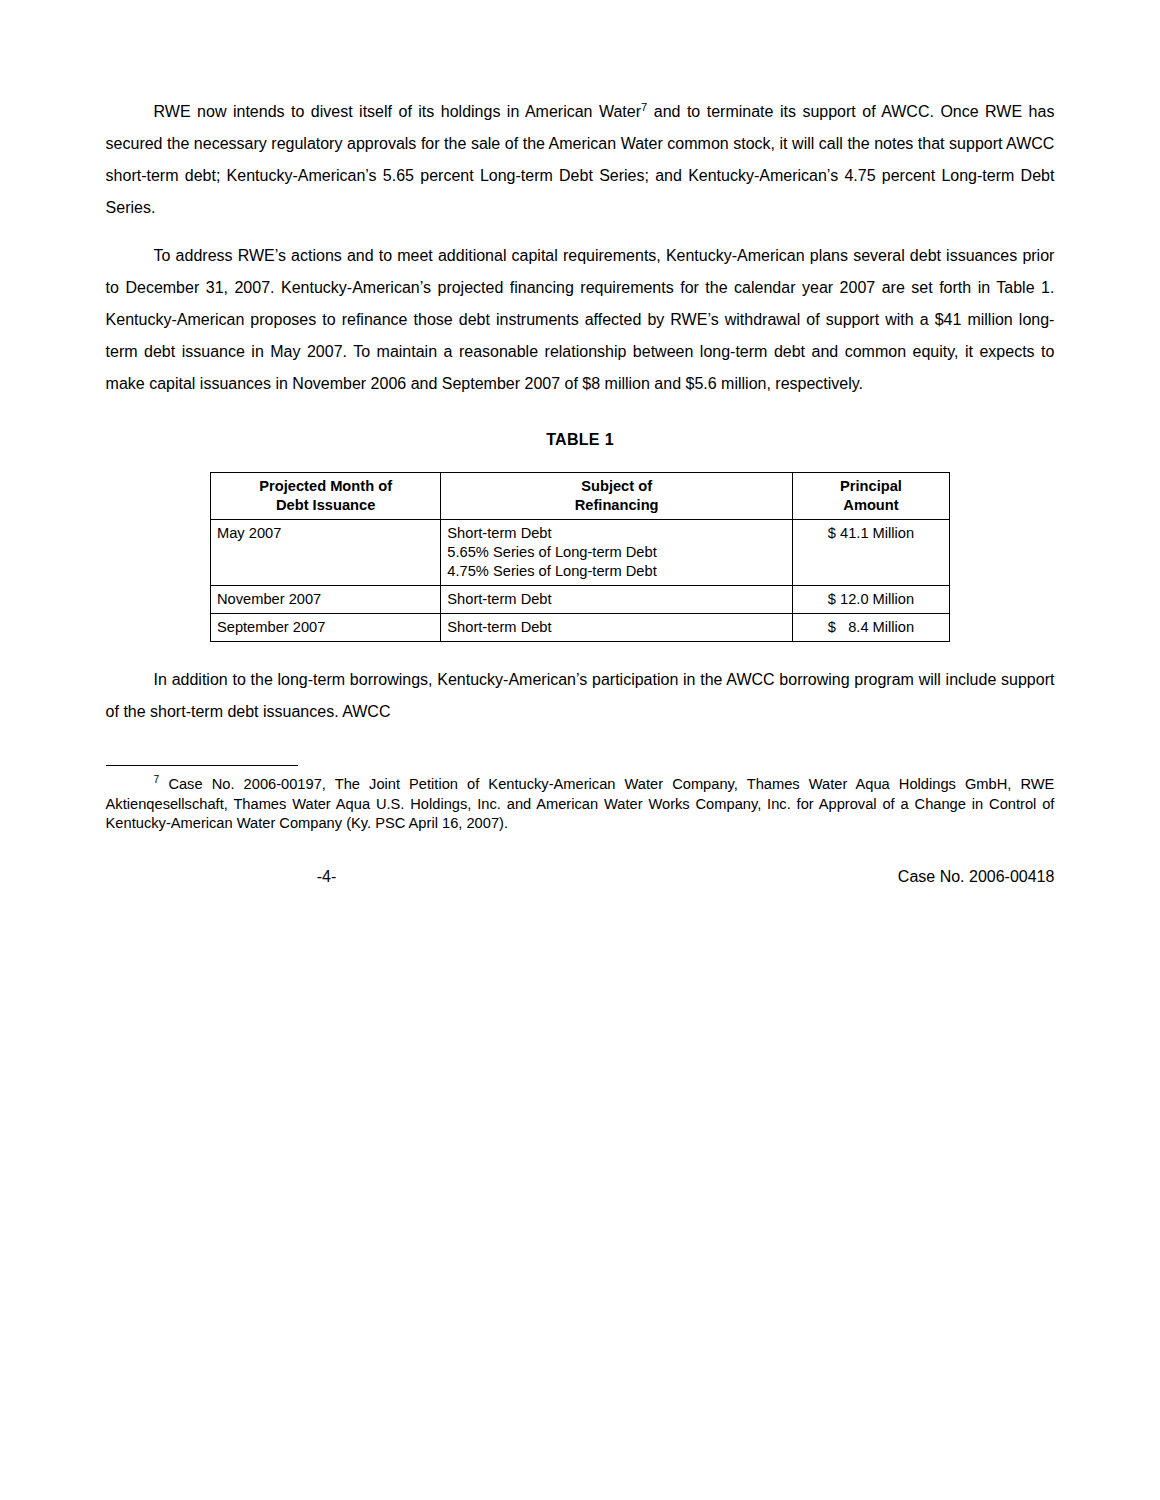RWE now intends to divest itself of its holdings in American Water7 and to terminate its support of AWCC. Once RWE has secured the necessary regulatory approvals for the sale of the American Water common stock, it will call the notes that support AWCC short-term debt; Kentucky-American’s 5.65 percent Long-term Debt Series; and Kentucky-American’s 4.75 percent Long-term Debt Series.
To address RWE’s actions and to meet additional capital requirements, Kentucky-American plans several debt issuances prior to December 31, 2007. Kentucky-American’s projected financing requirements for the calendar year 2007 are set forth in Table 1. Kentucky-American proposes to refinance those debt instruments affected by RWE’s withdrawal of support with a $41 million long-term debt issuance in May 2007. To maintain a reasonable relationship between long-term debt and common equity, it expects to make capital issuances in November 2006 and September 2007 of $8 million and $5.6 million, respectively.
TABLE 1
| Projected Month of Debt Issuance | Subject of Refinancing | Principal Amount |
| --- | --- | --- |
| May 2007 | Short-term Debt 5.65% Series of Long-term Debt 4.75% Series of Long-term Debt | $ 41.1 Million |
| November 2007 | Short-term Debt | $ 12.0 Million |
| September 2007 | Short-term Debt | $ 8.4 Million |
In addition to the long-term borrowings, Kentucky-American’s participation in the AWCC borrowing program will include support of the short-term debt issuances. AWCC
7 Case No. 2006-00197, The Joint Petition of Kentucky-American Water Company, Thames Water Aqua Holdings GmbH, RWE Aktienqesellschaft, Thames Water Aqua U.S. Holdings, Inc. and American Water Works Company, Inc. for Approval of a Change in Control of Kentucky-American Water Company (Ky. PSC April 16, 2007).
-4- Case No. 2006-00418